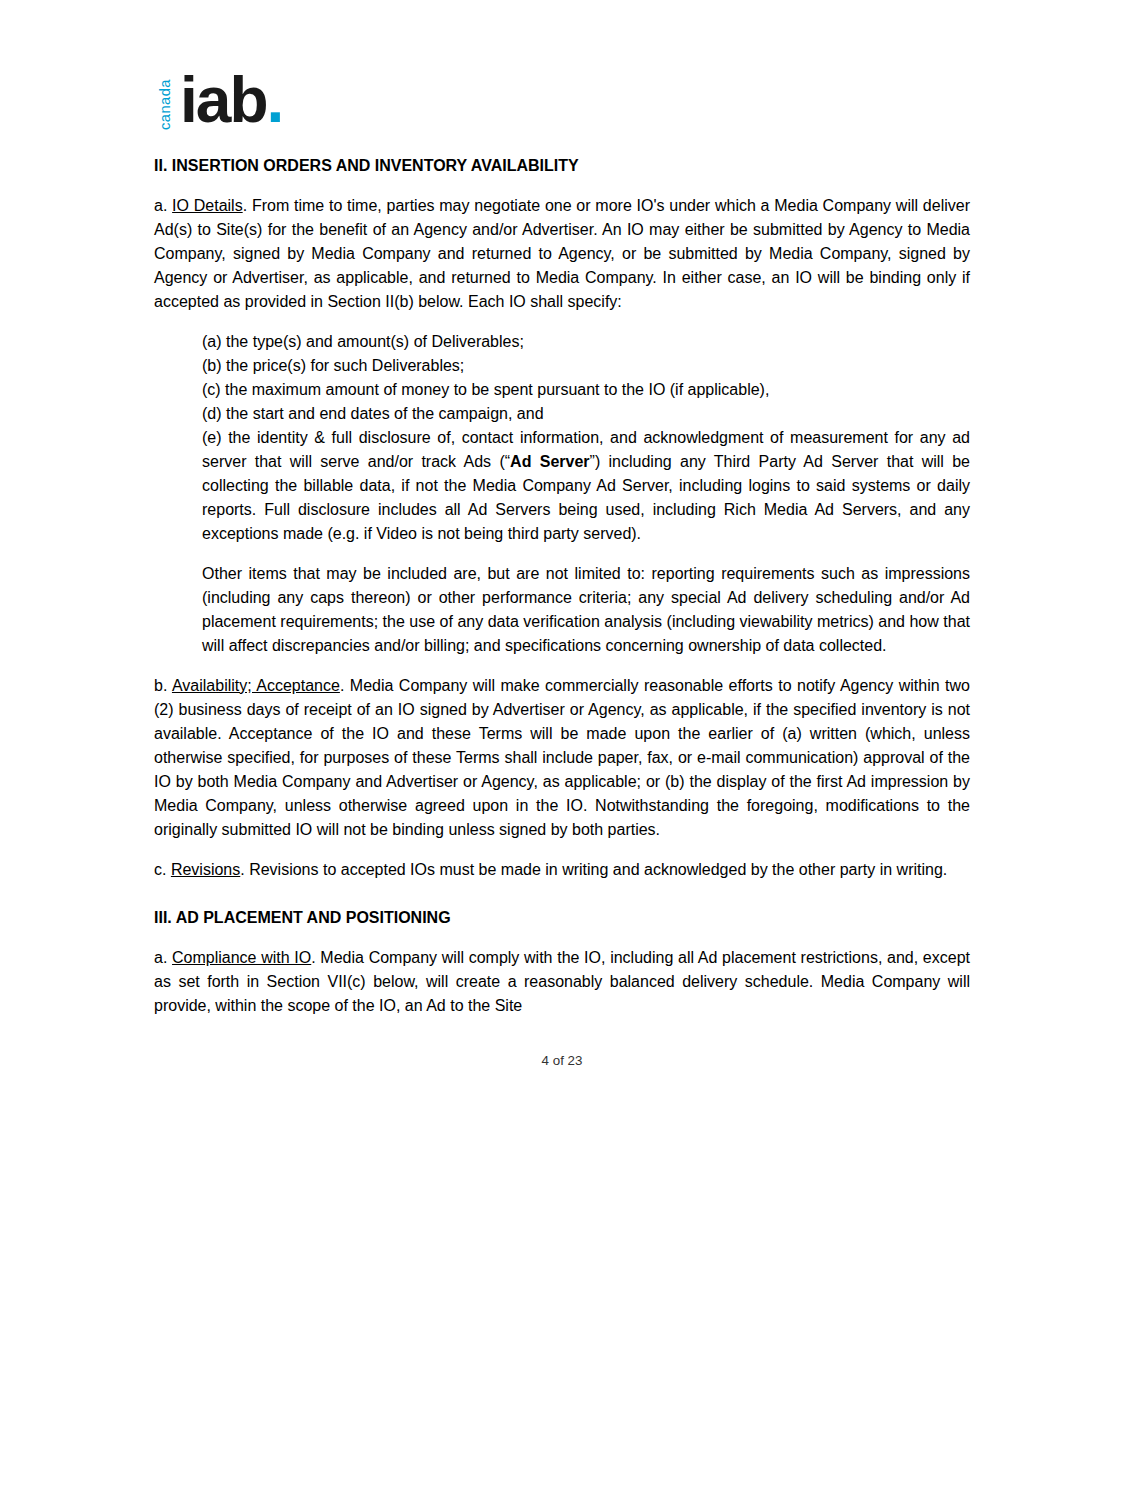canada iab.
II. Insertion Orders and Inventory Availability
a. IO Details. From time to time, parties may negotiate one or more IO's under which a Media Company will deliver Ad(s) to Site(s) for the benefit of an Agency and/or Advertiser. An IO may either be submitted by Agency to Media Company, signed by Media Company and returned to Agency, or be submitted by Media Company, signed by Agency or Advertiser, as applicable, and returned to Media Company. In either case, an IO will be binding only if accepted as provided in Section II(b) below. Each IO shall specify:
(a) the type(s) and amount(s) of Deliverables;
(b) the price(s) for such Deliverables;
(c) the maximum amount of money to be spent pursuant to the IO (if applicable),
(d) the start and end dates of the campaign, and
(e) the identity & full disclosure of, contact information, and acknowledgment of measurement for any ad server that will serve and/or track Ads (“Ad Server”) including any Third Party Ad Server that will be collecting the billable data, if not the Media Company Ad Server, including logins to said systems or daily reports. Full disclosure includes all Ad Servers being used, including Rich Media Ad Servers, and any exceptions made (e.g. if Video is not being third party served).
Other items that may be included are, but are not limited to: reporting requirements such as impressions (including any caps thereon) or other performance criteria; any special Ad delivery scheduling and/or Ad placement requirements; the use of any data verification analysis (including viewability metrics) and how that will affect discrepancies and/or billing; and specifications concerning ownership of data collected.
b. Availability; Acceptance. Media Company will make commercially reasonable efforts to notify Agency within two (2) business days of receipt of an IO signed by Advertiser or Agency, as applicable, if the specified inventory is not available. Acceptance of the IO and these Terms will be made upon the earlier of (a) written (which, unless otherwise specified, for purposes of these Terms shall include paper, fax, or e-mail communication) approval of the IO by both Media Company and Advertiser or Agency, as applicable; or (b) the display of the first Ad impression by Media Company, unless otherwise agreed upon in the IO. Notwithstanding the foregoing, modifications to the originally submitted IO will not be binding unless signed by both parties.
c. Revisions. Revisions to accepted IOs must be made in writing and acknowledged by the other party in writing.
III. Ad Placement and Positioning
a. Compliance with IO. Media Company will comply with the IO, including all Ad placement restrictions, and, except as set forth in Section VII(c) below, will create a reasonably balanced delivery schedule. Media Company will provide, within the scope of the IO, an Ad to the Site
4 of 23